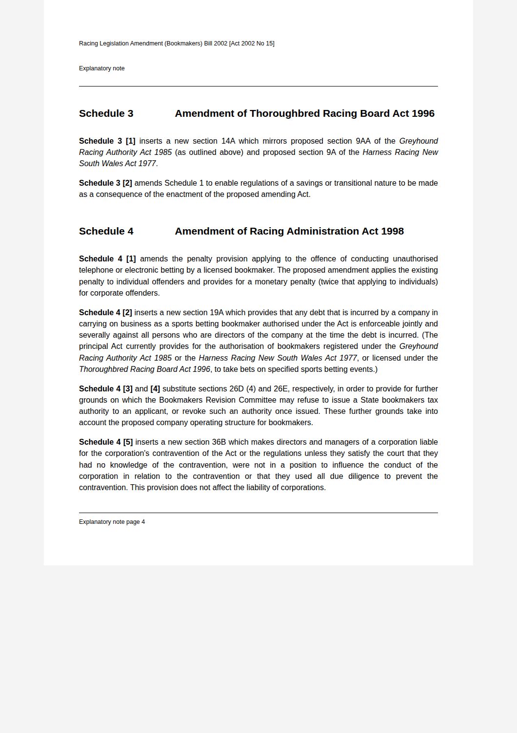Racing Legislation Amendment (Bookmakers) Bill 2002 [Act 2002 No 15]
Explanatory note
Schedule 3 Amendment of Thoroughbred Racing Board Act 1996
Schedule 3 [1] inserts a new section 14A which mirrors proposed section 9AA of the Greyhound Racing Authority Act 1985 (as outlined above) and proposed section 9A of the Harness Racing New South Wales Act 1977.
Schedule 3 [2] amends Schedule 1 to enable regulations of a savings or transitional nature to be made as a consequence of the enactment of the proposed amending Act.
Schedule 4 Amendment of Racing Administration Act 1998
Schedule 4 [1] amends the penalty provision applying to the offence of conducting unauthorised telephone or electronic betting by a licensed bookmaker. The proposed amendment applies the existing penalty to individual offenders and provides for a monetary penalty (twice that applying to individuals) for corporate offenders.
Schedule 4 [2] inserts a new section 19A which provides that any debt that is incurred by a company in carrying on business as a sports betting bookmaker authorised under the Act is enforceable jointly and severally against all persons who are directors of the company at the time the debt is incurred. (The principal Act currently provides for the authorisation of bookmakers registered under the Greyhound Racing Authority Act 1985 or the Harness Racing New South Wales Act 1977, or licensed under the Thoroughbred Racing Board Act 1996, to take bets on specified sports betting events.)
Schedule 4 [3] and [4] substitute sections 26D (4) and 26E, respectively, in order to provide for further grounds on which the Bookmakers Revision Committee may refuse to issue a State bookmakers tax authority to an applicant, or revoke such an authority once issued. These further grounds take into account the proposed company operating structure for bookmakers.
Schedule 4 [5] inserts a new section 36B which makes directors and managers of a corporation liable for the corporation's contravention of the Act or the regulations unless they satisfy the court that they had no knowledge of the contravention, were not in a position to influence the conduct of the corporation in relation to the contravention or that they used all due diligence to prevent the contravention. This provision does not affect the liability of corporations.
Explanatory note page 4